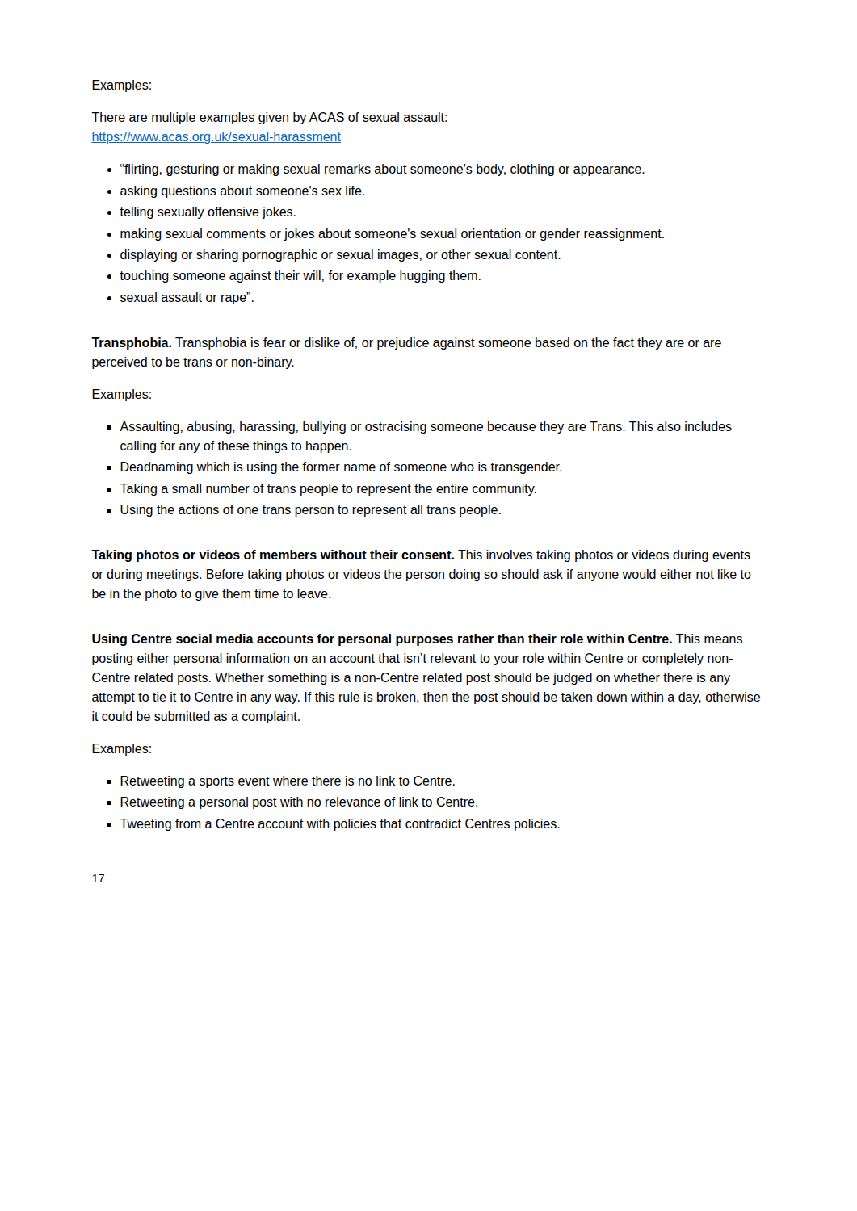Examples:
There are multiple examples given by ACAS of sexual assault:
https://www.acas.org.uk/sexual-harassment
“flirting, gesturing or making sexual remarks about someone's body, clothing or appearance.
asking questions about someone's sex life.
telling sexually offensive jokes.
making sexual comments or jokes about someone's sexual orientation or gender reassignment.
displaying or sharing pornographic or sexual images, or other sexual content.
touching someone against their will, for example hugging them.
sexual assault or rape”.
Transphobia. Transphobia is fear or dislike of, or prejudice against someone based on the fact they are or are perceived to be trans or non-binary.
Examples:
Assaulting, abusing, harassing, bullying or ostracising someone because they are Trans. This also includes calling for any of these things to happen.
Deadnaming which is using the former name of someone who is transgender.
Taking a small number of trans people to represent the entire community.
Using the actions of one trans person to represent all trans people.
Taking photos or videos of members without their consent. This involves taking photos or videos during events or during meetings. Before taking photos or videos the person doing so should ask if anyone would either not like to be in the photo to give them time to leave.
Using Centre social media accounts for personal purposes rather than their role within Centre. This means posting either personal information on an account that isn’t relevant to your role within Centre or completely non-Centre related posts. Whether something is a non-Centre related post should be judged on whether there is any attempt to tie it to Centre in any way. If this rule is broken, then the post should be taken down within a day, otherwise it could be submitted as a complaint.
Examples:
Retweeting a sports event where there is no link to Centre.
Retweeting a personal post with no relevance of link to Centre.
Tweeting from a Centre account with policies that contradict Centres policies.
17